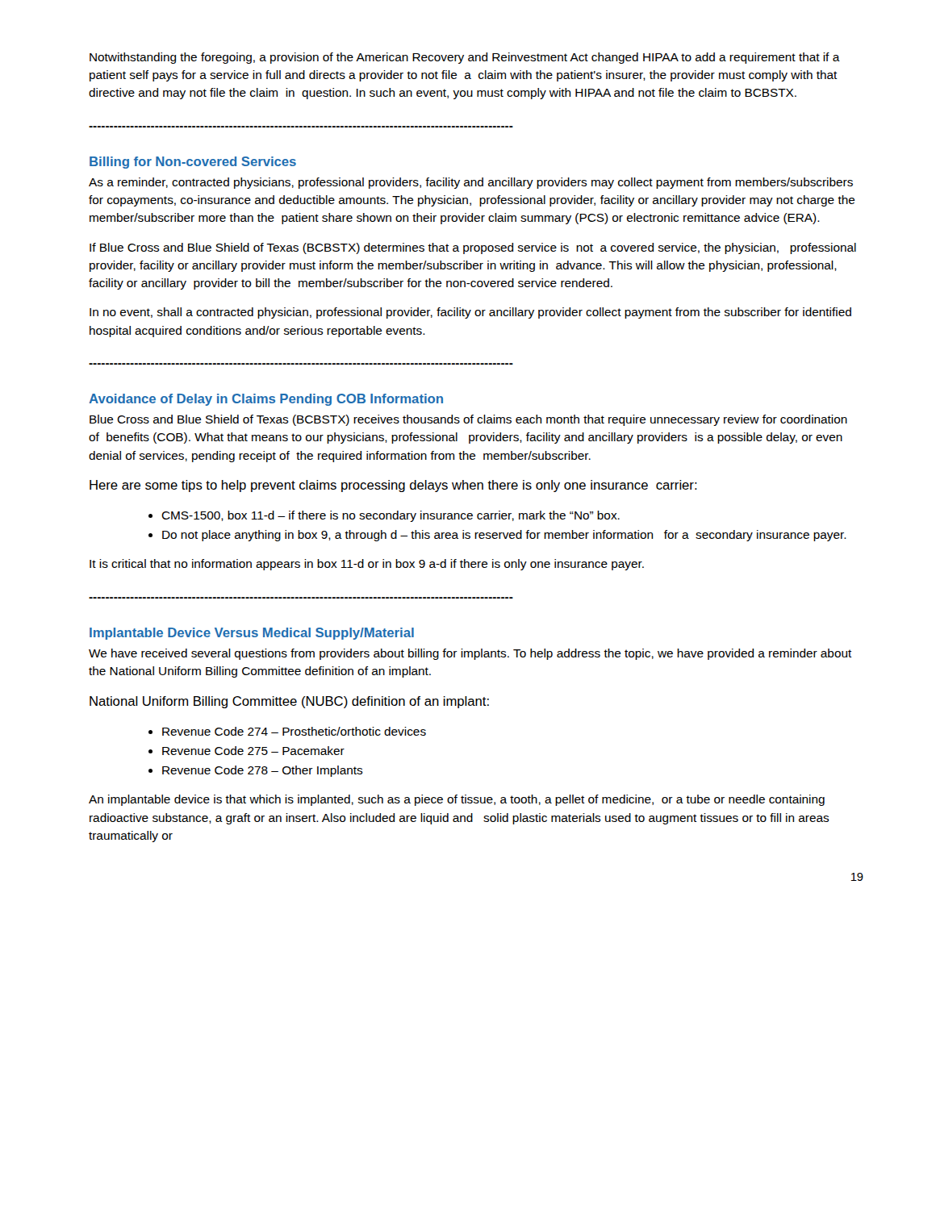Notwithstanding the foregoing, a provision of the American Recovery and Reinvestment Act changed HIPAA to add a requirement that if a patient self pays for a service in full and directs a provider to not file a claim with the patient's insurer, the provider must comply with that directive and may not file the claim in question. In such an event, you must comply with HIPAA and not file the claim to BCBSTX.
-------------------------------------------------------------------------------------------------------
Billing for Non-covered Services
As a reminder, contracted physicians, professional providers, facility and ancillary providers may collect payment from members/subscribers for copayments, co-insurance and deductible amounts. The physician, professional provider, facility or ancillary provider may not charge the member/subscriber more than the patient share shown on their provider claim summary (PCS) or electronic remittance advice (ERA).
If Blue Cross and Blue Shield of Texas (BCBSTX) determines that a proposed service is not a covered service, the physician, professional provider, facility or ancillary provider must inform the member/subscriber in writing in advance. This will allow the physician, professional, facility or ancillary provider to bill the member/subscriber for the non-covered service rendered.
In no event, shall a contracted physician, professional provider, facility or ancillary provider collect payment from the subscriber for identified hospital acquired conditions and/or serious reportable events.
-------------------------------------------------------------------------------------------------------
Avoidance of Delay in Claims Pending COB Information
Blue Cross and Blue Shield of Texas (BCBSTX) receives thousands of claims each month that require unnecessary review for coordination of benefits (COB). What that means to our physicians, professional providers, facility and ancillary providers is a possible delay, or even denial of services, pending receipt of the required information from the member/subscriber.
Here are some tips to help prevent claims processing delays when there is only one insurance carrier:
CMS-1500, box 11-d – if there is no secondary insurance carrier, mark the “No” box.
Do not place anything in box 9, a through d – this area is reserved for member information for a secondary insurance payer.
It is critical that no information appears in box 11-d or in box 9 a-d if there is only one insurance payer.
-------------------------------------------------------------------------------------------------------
Implantable Device Versus Medical Supply/Material
We have received several questions from providers about billing for implants. To help address the topic, we have provided a reminder about the National Uniform Billing Committee definition of an implant.
National Uniform Billing Committee (NUBC) definition of an implant:
Revenue Code 274 – Prosthetic/orthotic devices
Revenue Code 275 – Pacemaker
Revenue Code 278 – Other Implants
An implantable device is that which is implanted, such as a piece of tissue, a tooth, a pellet of medicine, or a tube or needle containing radioactive substance, a graft or an insert. Also included are liquid and solid plastic materials used to augment tissues or to fill in areas traumatically or
19